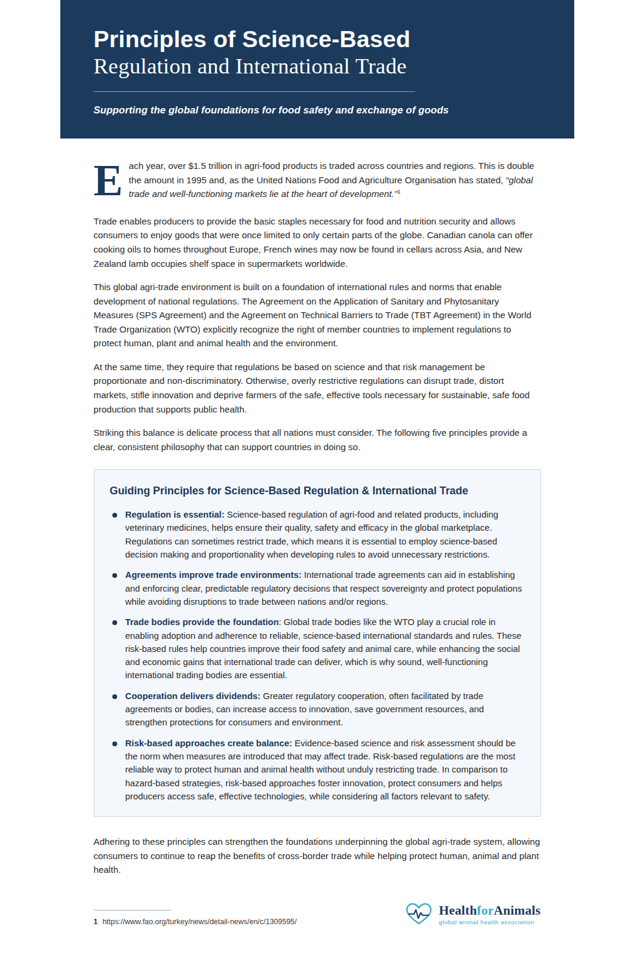Principles of Science-Based Regulation and International Trade
Supporting the global foundations for food safety and exchange of goods
Each year, over $1.5 trillion in agri-food products is traded across countries and regions. This is double the amount in 1995 and, as the United Nations Food and Agriculture Organisation has stated, “global trade and well-functioning markets lie at the heart of development.”1
Trade enables producers to provide the basic staples necessary for food and nutrition security and allows consumers to enjoy goods that were once limited to only certain parts of the globe. Canadian canola can offer cooking oils to homes throughout Europe, French wines may now be found in cellars across Asia, and New Zealand lamb occupies shelf space in supermarkets worldwide.
This global agri-trade environment is built on a foundation of international rules and norms that enable development of national regulations. The Agreement on the Application of Sanitary and Phytosanitary Measures (SPS Agreement) and the Agreement on Technical Barriers to Trade (TBT Agreement) in the World Trade Organization (WTO) explicitly recognize the right of member countries to implement regulations to protect human, plant and animal health and the environment.
At the same time, they require that regulations be based on science and that risk management be proportionate and non-discriminatory. Otherwise, overly restrictive regulations can disrupt trade, distort markets, stifle innovation and deprive farmers of the safe, effective tools necessary for sustainable, safe food production that supports public health.
Striking this balance is delicate process that all nations must consider. The following five principles provide a clear, consistent philosophy that can support countries in doing so.
Guiding Principles for Science-Based Regulation & International Trade
Regulation is essential: Science-based regulation of agri-food and related products, including veterinary medicines, helps ensure their quality, safety and efficacy in the global marketplace. Regulations can sometimes restrict trade, which means it is essential to employ science-based decision making and proportionality when developing rules to avoid unnecessary restrictions.
Agreements improve trade environments: International trade agreements can aid in establishing and enforcing clear, predictable regulatory decisions that respect sovereignty and protect populations while avoiding disruptions to trade between nations and/or regions.
Trade bodies provide the foundation: Global trade bodies like the WTO play a crucial role in enabling adoption and adherence to reliable, science-based international standards and rules. These risk-based rules help countries improve their food safety and animal care, while enhancing the social and economic gains that international trade can deliver, which is why sound, well-functioning international trading bodies are essential.
Cooperation delivers dividends: Greater regulatory cooperation, often facilitated by trade agreements or bodies, can increase access to innovation, save government resources, and strengthen protections for consumers and environment.
Risk-based approaches create balance: Evidence-based science and risk assessment should be the norm when measures are introduced that may affect trade. Risk-based regulations are the most reliable way to protect human and animal health without unduly restricting trade. In comparison to hazard-based strategies, risk-based approaches foster innovation, protect consumers and helps producers access safe, effective technologies, while considering all factors relevant to safety.
Adhering to these principles can strengthen the foundations underpinning the global agri-trade system, allowing consumers to continue to reap the benefits of cross-border trade while helping protect human, animal and plant health.
1 https://www.fao.org/turkey/news/detail-news/en/c/1309595/
Healthfor Animals global animal health association